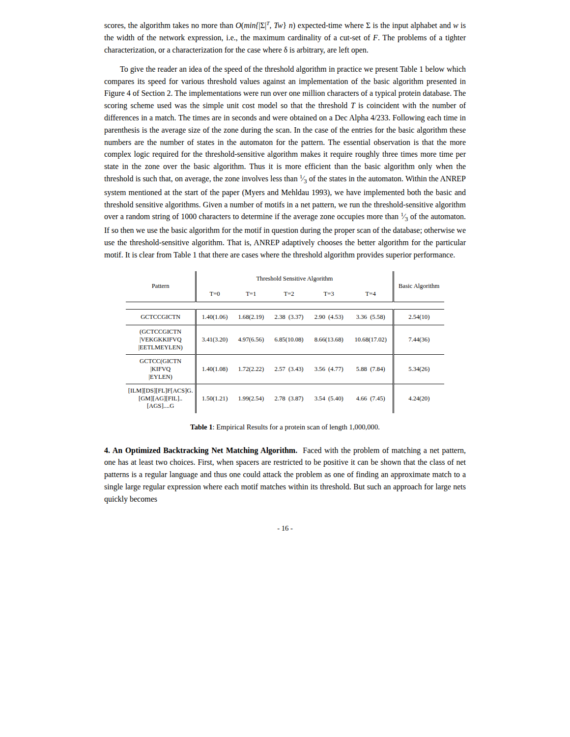scores, the algorithm takes no more than O(min{|Σ|T, Tw} n) expected-time where Σ is the input alphabet and w is the width of the network expression, i.e., the maximum cardinality of a cut-set of F. The problems of a tighter characterization, or a characterization for the case where δ is arbitrary, are left open.
To give the reader an idea of the speed of the threshold algorithm in practice we present Table 1 below which compares its speed for various threshold values against an implementation of the basic algorithm presented in Figure 4 of Section 2. The implementations were run over one million characters of a typical protein database. The scoring scheme used was the simple unit cost model so that the threshold T is coincident with the number of differences in a match. The times are in seconds and were obtained on a Dec Alpha 4/233. Following each time in parenthesis is the average size of the zone during the scan. In the case of the entries for the basic algorithm these numbers are the number of states in the automaton for the pattern. The essential observation is that the more complex logic required for the threshold-sensitive algorithm makes it require roughly three times more time per state in the zone over the basic algorithm. Thus it is more efficient than the basic algorithm only when the threshold is such that, on average, the zone involves less than 1⁄3 of the states in the automaton. Within the ANREP system mentioned at the start of the paper (Myers and Mehldau 1993), we have implemented both the basic and threshold sensitive algorithms. Given a number of motifs in a net pattern, we run the threshold-sensitive algorithm over a random string of 1000 characters to determine if the average zone occupies more than 1⁄3 of the automaton. If so then we use the basic algorithm for the motif in question during the proper scan of the database; otherwise we use the threshold-sensitive algorithm. That is, ANREP adaptively chooses the better algorithm for the particular motif. It is clear from Table 1 that there are cases where the threshold algorithm provides superior performance.
| Pattern | Threshold Sensitive Algorithm | Basic Algorithm |
| --- | --- | --- |
| T=0 | T=1 | T=2 | T=3 | T=4 |
| GCTCCGICTN | 1.40(1.06) | 1.68(2.19) | 2.38 (3.37) | 2.90 (4.53) | 3.36 (5.58) | 2.54(10) |
| (GCTCCGICTN /VEKGKKIFVQ /EETLMEYLEN) | 3.41(3.20) | 4.97(6.56) | 6.85(10.08) | 8.66(13.68) | 10.68(17.02) | 7.44(36) |
| GCTCC(GICTN /KIFVQ /EYLEN) | 1.40(1.08) | 1.72(2.22) | 2.57 (3.43) | 3.56 (4.77) | 5.88 (7.84) | 5.34(26) |
| [ILM][DS][FL]F[ACS]G. [GM][AG][FIL]..[AGS]....G | 1.50(1.21) | 1.99(2.54) | 2.78 (3.87) | 3.54 (5.40) | 4.66 (7.45) | 4.24(20) |
Table 1: Empirical Results for a protein scan of length 1,000,000.
4. An Optimized Backtracking Net Matching Algorithm. Faced with the problem of matching a net pattern, one has at least two choices. First, when spacers are restricted to be positive it can be shown that the class of net patterns is a regular language and thus one could attack the problem as one of finding an approximate match to a single large regular expression where each motif matches within its threshold. But such an approach for large nets quickly becomes
- 16 -